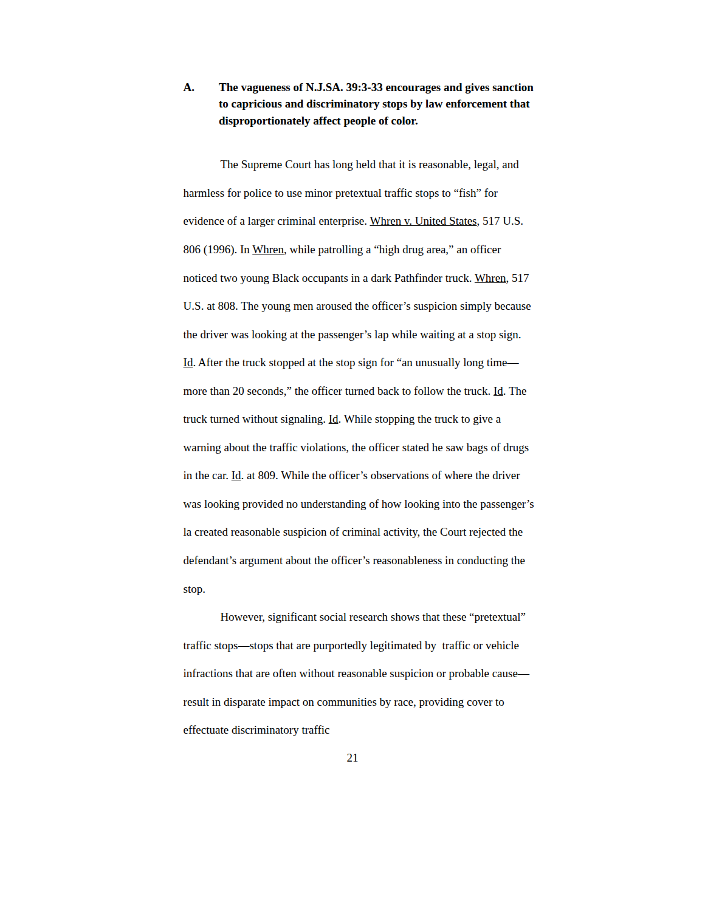A.
The vagueness of N.J.SA. 39:3-33 encourages and gives sanction to capricious and discriminatory stops by law enforcement that disproportionately affect people of color.
The Supreme Court has long held that it is reasonable, legal, and harmless for police to use minor pretextual traffic stops to “fish” for evidence of a larger criminal enterprise. Whren v. United States, 517 U.S. 806 (1996). In Whren, while patrolling a “high drug area,” an officer noticed two young Black occupants in a dark Pathfinder truck. Whren, 517 U.S. at 808. The young men aroused the officer’s suspicion simply because the driver was looking at the passenger’s lap while waiting at a stop sign. Id. After the truck stopped at the stop sign for “an unusually long time—more than 20 seconds,” the officer turned back to follow the truck. Id. The truck turned without signaling. Id. While stopping the truck to give a warning about the traffic violations, the officer stated he saw bags of drugs in the car. Id. at 809. While the officer’s observations of where the driver was looking provided no understanding of how looking into the passenger’s la created reasonable suspicion of criminal activity, the Court rejected the defendant’s argument about the officer’s reasonableness in conducting the stop.
However, significant social research shows that these “pretextual” traffic stops—stops that are purportedly legitimated by traffic or vehicle infractions that are often without reasonable suspicion or probable cause—result in disparate impact on communities by race, providing cover to effectuate discriminatory traffic
21